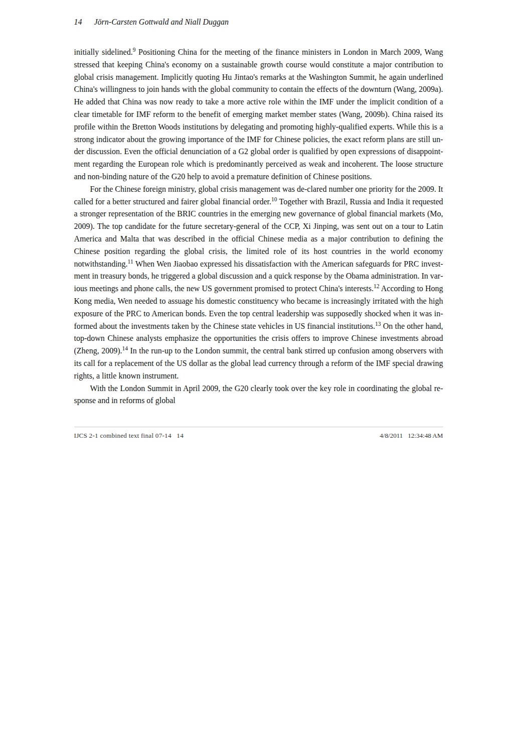14 Jörn-Carsten Gottwald and Niall Duggan
initially sidelined.9 Positioning China for the meeting of the finance ministers in London in March 2009, Wang stressed that keeping China's economy on a sustainable growth course would constitute a major contribution to global crisis management. Implicitly quoting Hu Jintao's remarks at the Washington Summit, he again underlined China's willingness to join hands with the global community to contain the effects of the downturn (Wang, 2009a). He added that China was now ready to take a more active role within the IMF under the implicit condition of a clear timetable for IMF reform to the benefit of emerging market member states (Wang, 2009b). China raised its profile within the Bretton Woods institutions by delegating and promoting highly-qualified experts. While this is a strong indicator about the growing importance of the IMF for Chinese policies, the exact reform plans are still under discussion. Even the official denunciation of a G2 global order is qualified by open expressions of disappointment regarding the European role which is predominantly perceived as weak and incoherent. The loose structure and non-binding nature of the G20 help to avoid a premature definition of Chinese positions.
For the Chinese foreign ministry, global crisis management was de-clared number one priority for the 2009. It called for a better structured and fairer global financial order.10 Together with Brazil, Russia and India it requested a stronger representation of the BRIC countries in the emerging new governance of global financial markets (Mo, 2009). The top candidate for the future secretary-general of the CCP, Xi Jinping, was sent out on a tour to Latin America and Malta that was described in the official Chinese media as a major contribution to defining the Chinese position regarding the global crisis, the limited role of its host countries in the world economy notwithstanding.11 When Wen Jiaobao expressed his dissatisfaction with the American safeguards for PRC investment in treasury bonds, he triggered a global discussion and a quick response by the Obama administration. In various meetings and phone calls, the new US government promised to protect China's interests.12 According to Hong Kong media, Wen needed to assuage his domestic constituency who became is increasingly irritated with the high exposure of the PRC to American bonds. Even the top central leadership was supposedly shocked when it was informed about the investments taken by the Chinese state vehicles in US financial institutions.13 On the other hand, top-down Chinese analysts emphasize the opportunities the crisis offers to improve Chinese investments abroad (Zheng, 2009).14 In the run-up to the London summit, the central bank stirred up confusion among observers with its call for a replacement of the US dollar as the global lead currency through a reform of the IMF special drawing rights, a little known instrument.
With the London Summit in April 2009, the G20 clearly took over the key role in coordinating the global response and in reforms of global
IJCS 2-1 combined text final 07-14 14 4/8/2011 12:34:48 AM